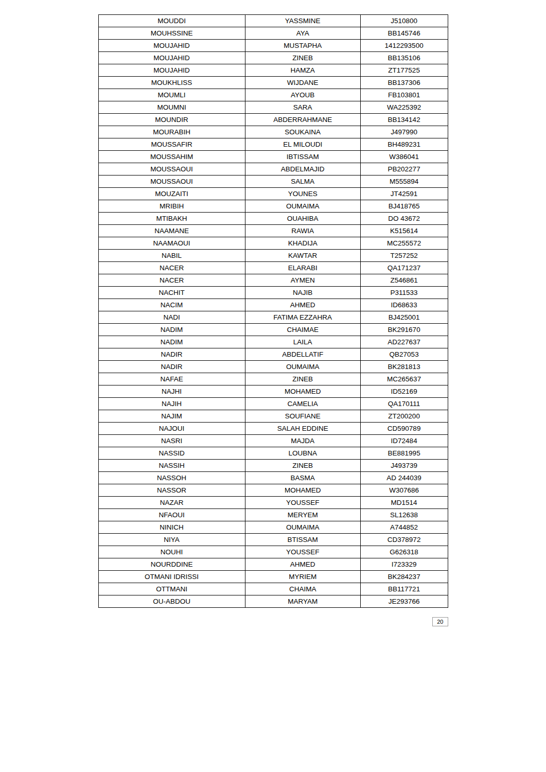| MOUDDI | YASSMINE | J510800 |
| MOUHSSINE | AYA | BB145746 |
| MOUJAHID | MUSTAPHA | 1412293500 |
| MOUJAHID | ZINEB | BB135106 |
| MOUJAHID | HAMZA | ZT177525 |
| MOUKHLISS | WIJDANE | BB137306 |
| MOUMLI | AYOUB | FB103801 |
| MOUMNI | SARA | WA225392 |
| MOUNDIR | ABDERRAHMANE | BB134142 |
| MOURABIH | SOUKAINA | J497990 |
| MOUSSAFIR | EL MILOUDI | BH489231 |
| MOUSSAHIM | IBTISSAM | W386041 |
| MOUSSAOUI | ABDELMAJID | PB202277 |
| MOUSSAOUI | SALMA | M555894 |
| MOUZAITI | YOUNES | JT42591 |
| MRIBIH | OUMAIMA | BJ418765 |
| MTIBAKH | OUAHIBA | DO 43672 |
| NAAMANE | RAWIA | K515614 |
| NAAMAOUI | KHADIJA | MC255572 |
| NABIL | KAWTAR | T257252 |
| NACER | ELARABI | QA171237 |
| NACER | AYMEN | Z546861 |
| NACHIT | NAJIB | P311533 |
| NACIM | AHMED | ID68633 |
| NADI | FATIMA EZZAHRA | BJ425001 |
| NADIM | CHAIMAE | BK291670 |
| NADIM | LAILA | AD227637 |
| NADIR | ABDELLATIF | QB27053 |
| NADIR | OUMAIMA | BK281813 |
| NAFAE | ZINEB | MC265637 |
| NAJHI | MOHAMED | ID52169 |
| NAJIH | CAMELIA | QA170111 |
| NAJIM | SOUFIANE | ZT200200 |
| NAJOUI | SALAH EDDINE | CD590789 |
| NASRI | MAJDA | ID72484 |
| NASSID | LOUBNA | BE881995 |
| NASSIH | ZINEB | J493739 |
| NASSOH | BASMA | AD 244039 |
| NASSOR | MOHAMED | W307686 |
| NAZAR | YOUSSEF | MD1514 |
| NFAOUI | MERYEM | SL12638 |
| NINICH | OUMAIMA | A744852 |
| NIYA | BTISSAM | CD378972 |
| NOUHI | YOUSSEF | G626318 |
| NOURDDINE | AHMED | I723329 |
| OTMANI IDRISSI | MYRIEM | BK284237 |
| OTTMANI | CHAIMA | BB117721 |
| OU-ABDOU | MARYAM | JE293766 |
20